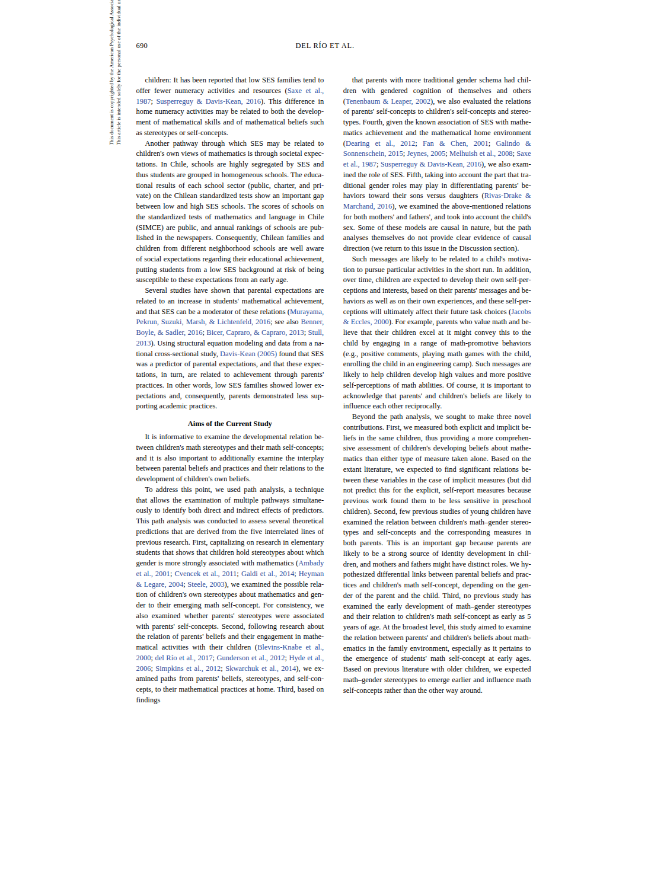690 DEL RÍO ET AL.
This document is copyrighted by the American Psychological Association or one of its allied publishers. This article is intended solely for the personal use of the individual user and is not to be disseminated broadly.
children: It has been reported that low SES families tend to offer fewer numeracy activities and resources (Saxe et al., 1987; Susperreguy & Davis-Kean, 2016). This difference in home numeracy activities may be related to both the development of mathematical skills and of mathematical beliefs such as stereotypes or self-concepts.
Another pathway through which SES may be related to children's own views of mathematics is through societal expectations. In Chile, schools are highly segregated by SES and thus students are grouped in homogeneous schools. The educational results of each school sector (public, charter, and private) on the Chilean standardized tests show an important gap between low and high SES schools. The scores of schools on the standardized tests of mathematics and language in Chile (SIMCE) are public, and annual rankings of schools are published in the newspapers. Consequently, Chilean families and children from different neighborhood schools are well aware of social expectations regarding their educational achievement, putting students from a low SES background at risk of being susceptible to these expectations from an early age.
Several studies have shown that parental expectations are related to an increase in students' mathematical achievement, and that SES can be a moderator of these relations (Murayama, Pekrun, Suzuki, Marsh, & Lichtenfeld, 2016; see also Benner, Boyle, & Sadler, 2016; Bicer, Capraro, & Capraro, 2013; Stull, 2013). Using structural equation modeling and data from a national cross-sectional study, Davis-Kean (2005) found that SES was a predictor of parental expectations, and that these expectations, in turn, are related to achievement through parents' practices. In other words, low SES families showed lower expectations and, consequently, parents demonstrated less supporting academic practices.
Aims of the Current Study
It is informative to examine the developmental relation between children's math stereotypes and their math self-concepts; and it is also important to additionally examine the interplay between parental beliefs and practices and their relations to the development of children's own beliefs.
To address this point, we used path analysis, a technique that allows the examination of multiple pathways simultaneously to identify both direct and indirect effects of predictors. This path analysis was conducted to assess several theoretical predictions that are derived from the five interrelated lines of previous research. First, capitalizing on research in elementary students that shows that children hold stereotypes about which gender is more strongly associated with mathematics (Ambady et al., 2001; Cvencek et al., 2011; Galdi et al., 2014; Heyman & Legare, 2004; Steele, 2003), we examined the possible relation of children's own stereotypes about mathematics and gender to their emerging math self-concept. For consistency, we also examined whether parents' stereotypes were associated with parents' self-concepts. Second, following research about the relation of parents' beliefs and their engagement in mathematical activities with their children (Blevins-Knabe et al., 2000; del Río et al., 2017; Gunderson et al., 2012; Hyde et al., 2006; Simpkins et al., 2012; Skwarchuk et al., 2014), we examined paths from parents' beliefs, stereotypes, and self-concepts, to their mathematical practices at home. Third, based on findings
that parents with more traditional gender schema had children with gendered cognition of themselves and others (Tenenbaum & Leaper, 2002), we also evaluated the relations of parents' self-concepts to children's self-concepts and stereotypes. Fourth, given the known association of SES with mathematics achievement and the mathematical home environment (Dearing et al., 2012; Fan & Chen, 2001; Galindo & Sonnenschein, 2015; Jeynes, 2005; Melhuish et al., 2008; Saxe et al., 1987; Susperreguy & Davis-Kean, 2016), we also examined the role of SES. Fifth, taking into account the part that traditional gender roles may play in differentiating parents' behaviors toward their sons versus daughters (Rivas-Drake & Marchand, 2016), we examined the above-mentioned relations for both mothers' and fathers', and took into account the child's sex. Some of these models are causal in nature, but the path analyses themselves do not provide clear evidence of causal direction (we return to this issue in the Discussion section).
Such messages are likely to be related to a child's motivation to pursue particular activities in the short run. In addition, over time, children are expected to develop their own self-perceptions and interests, based on their parents' messages and behaviors as well as on their own experiences, and these self-perceptions will ultimately affect their future task choices (Jacobs & Eccles, 2000). For example, parents who value math and believe that their children excel at it might convey this to the child by engaging in a range of math-promotive behaviors (e.g., positive comments, playing math games with the child, enrolling the child in an engineering camp). Such messages are likely to help children develop high values and more positive self-perceptions of math abilities. Of course, it is important to acknowledge that parents' and children's beliefs are likely to influence each other reciprocally.
Beyond the path analysis, we sought to make three novel contributions. First, we measured both explicit and implicit beliefs in the same children, thus providing a more comprehensive assessment of children's developing beliefs about mathematics than either type of measure taken alone. Based on the extant literature, we expected to find significant relations between these variables in the case of implicit measures (but did not predict this for the explicit, self-report measures because previous work found them to be less sensitive in preschool children). Second, few previous studies of young children have examined the relation between children's math–gender stereotypes and self-concepts and the corresponding measures in both parents. This is an important gap because parents are likely to be a strong source of identity development in children, and mothers and fathers might have distinct roles. We hypothesized differential links between parental beliefs and practices and children's math self-concept, depending on the gender of the parent and the child. Third, no previous study has examined the early development of math–gender stereotypes and their relation to children's math self-concept as early as 5 years of age. At the broadest level, this study aimed to examine the relation between parents' and children's beliefs about mathematics in the family environment, especially as it pertains to the emergence of students' math self-concept at early ages. Based on previous literature with older children, we expected math–gender stereotypes to emerge earlier and influence math self-concepts rather than the other way around.